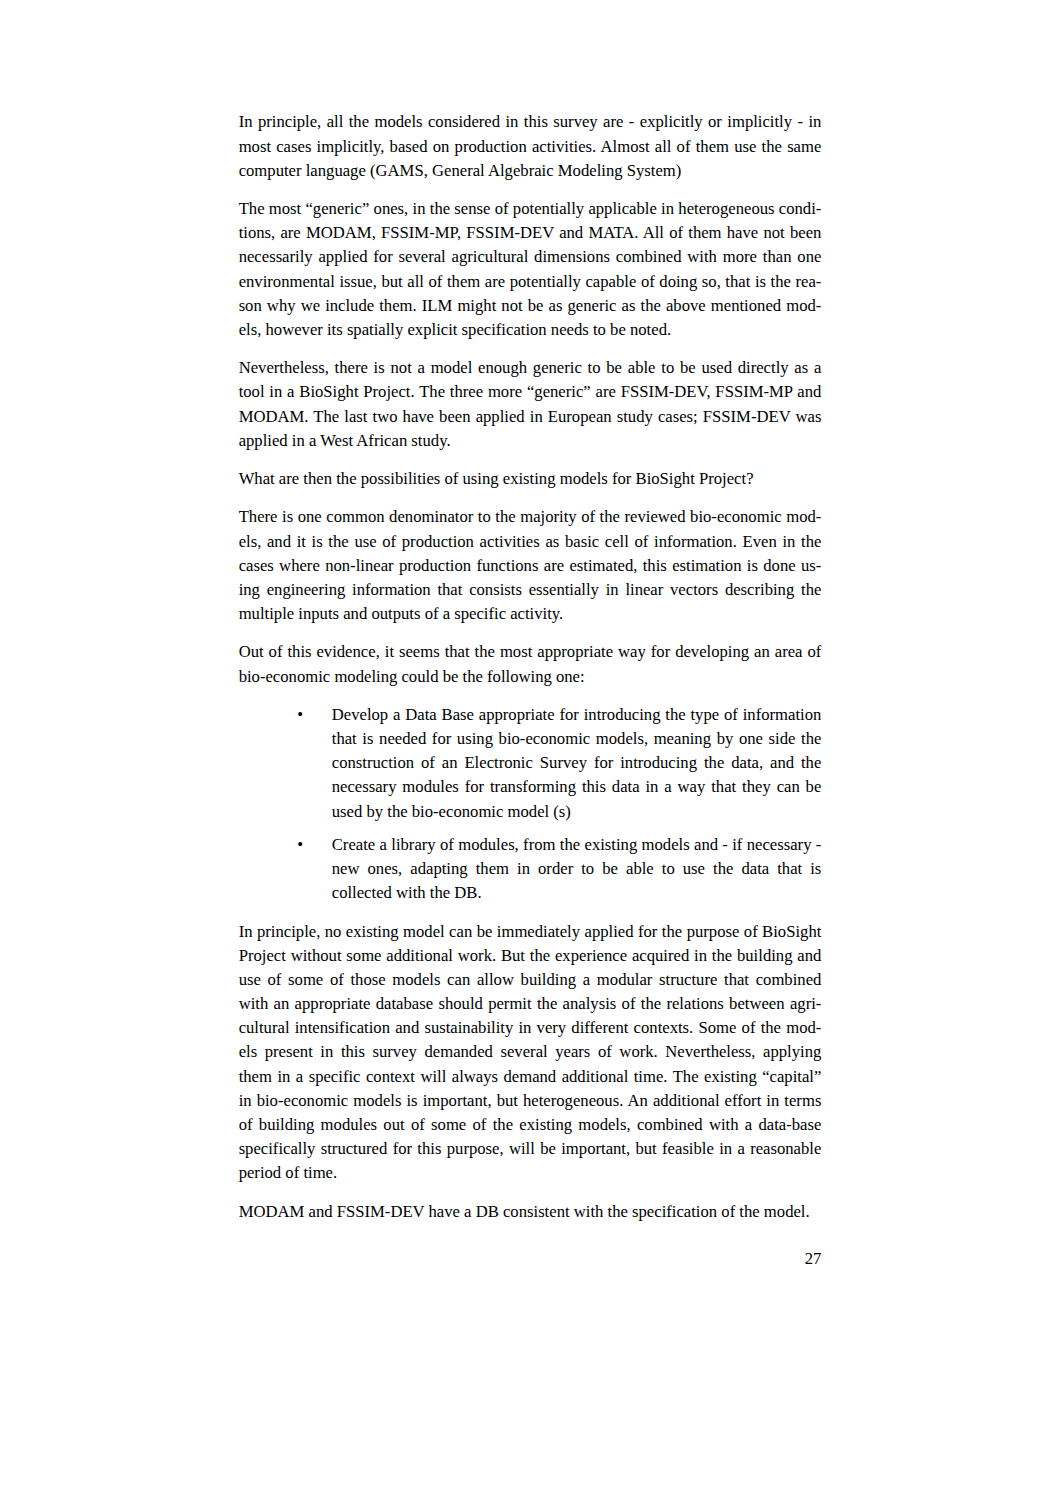In principle, all the models considered in this survey are - explicitly or implicitly - in most cases implicitly, based on production activities. Almost all of them use the same computer language (GAMS, General Algebraic Modeling System)
The most “generic” ones, in the sense of potentially applicable in heterogeneous conditions, are MODAM, FSSIM-MP, FSSIM-DEV and MATA. All of them have not been necessarily applied for several agricultural dimensions combined with more than one environmental issue, but all of them are potentially capable of doing so, that is the reason why we include them. ILM might not be as generic as the above mentioned models, however its spatially explicit specification needs to be noted.
Nevertheless, there is not a model enough generic to be able to be used directly as a tool in a BioSight Project. The three more “generic” are FSSIM-DEV, FSSIM-MP and MODAM. The last two have been applied in European study cases; FSSIM-DEV was applied in a West African study.
What are then the possibilities of using existing models for BioSight Project?
There is one common denominator to the majority of the reviewed bio-economic models, and it is the use of production activities as basic cell of information. Even in the cases where non-linear production functions are estimated, this estimation is done using engineering information that consists essentially in linear vectors describing the multiple inputs and outputs of a specific activity.
Out of this evidence, it seems that the most appropriate way for developing an area of bio-economic modeling could be the following one:
Develop a Data Base appropriate for introducing the type of information that is needed for using bio-economic models, meaning by one side the construction of an Electronic Survey for introducing the data, and the necessary modules for transforming this data in a way that they can be used by the bio-economic model (s)
Create a library of modules, from the existing models and - if necessary - new ones, adapting them in order to be able to use the data that is collected with the DB.
In principle, no existing model can be immediately applied for the purpose of BioSight Project without some additional work. But the experience acquired in the building and use of some of those models can allow building a modular structure that combined with an appropriate database should permit the analysis of the relations between agricultural intensification and sustainability in very different contexts. Some of the models present in this survey demanded several years of work. Nevertheless, applying them in a specific context will always demand additional time. The existing “capital” in bio-economic models is important, but heterogeneous. An additional effort in terms of building modules out of some of the existing models, combined with a data-base specifically structured for this purpose, will be important, but feasible in a reasonable period of time.
MODAM and FSSIM-DEV have a DB consistent with the specification of the model.
27